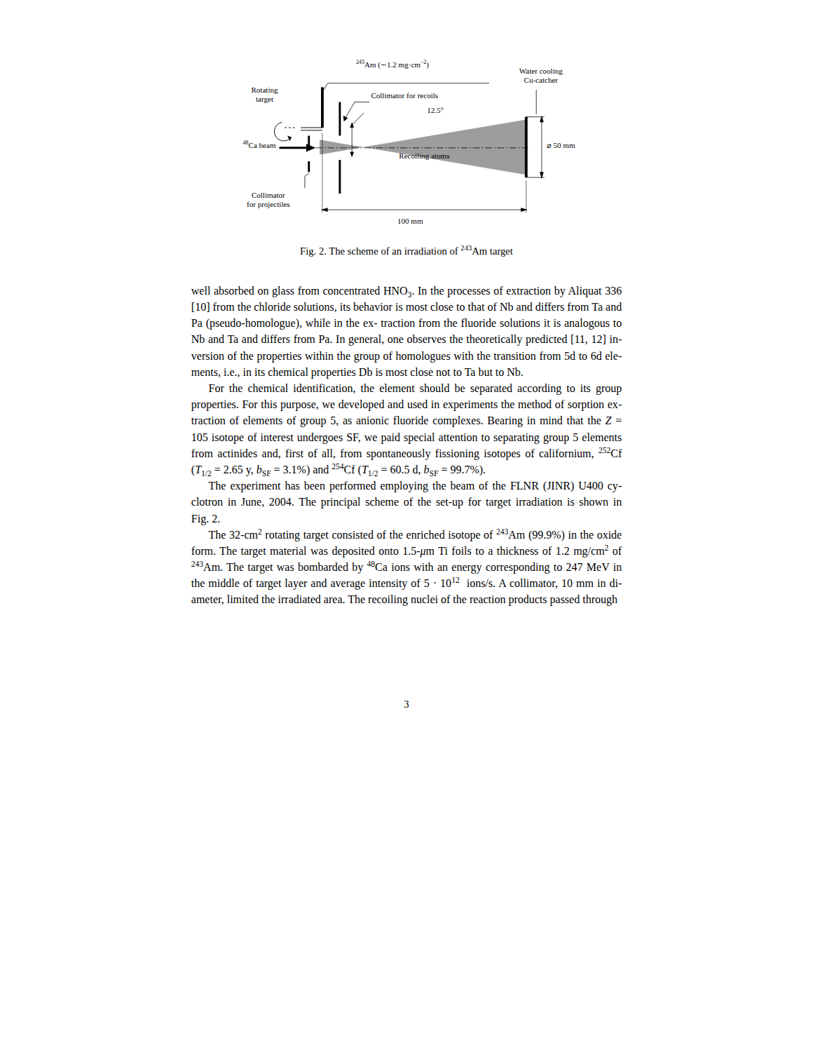243Am (∼1.2 mg·cm−2) Water cooling
Cu-catcher Rotating
target Collimator for recoils 12.5° 48Ca beam Recoiling atoms ⌀ 50 mm Collimator
for projectiles 100 mm
Fig. 2. The scheme of an irradiation of 243Am target
well absorbed on glass from concentrated HNO3. In the processes of extraction by Aliquat 336 [10] from the chloride solutions, its behavior is most close to that of Nb and differs from Ta and Pa (pseudo-homologue), while in the ex- traction from the fluoride solutions it is analogous to Nb and Ta and differs from Pa. In general, one observes the theoretically predicted [11, 12] inversion of the properties within the group of homologues with the transition from 5d to 6d elements, i.e., in its chemical properties Db is most close not to Ta but to Nb.
For the chemical identification, the element should be separated according to its group properties. For this purpose, we developed and used in experiments the method of sorption extraction of elements of group 5, as anionic fluoride complexes. Bearing in mind that the Z = 105 isotope of interest undergoes SF, we paid special attention to separating group 5 elements from actinides and, first of all, from spontaneously fissioning isotopes of californium, 252Cf (T1/2 = 2.65 y, bSF = 3.1%) and 254Cf (T1/2 = 60.5 d, bSF = 99.7%).
The experiment has been performed employing the beam of the FLNR (JINR) U400 cyclotron in June, 2004. The principal scheme of the set-up for target irradiation is shown in Fig. 2.
The 32-cm2 rotating target consisted of the enriched isotope of 243Am (99.9%) in the oxide form. The target material was deposited onto 1.5-μm Ti foils to a thickness of 1.2 mg/cm2 of 243Am. The target was bombarded by 48Ca ions with an energy corresponding to 247 MeV in the middle of target layer and average intensity of 5 · 1012 ions/s. A collimator, 10 mm in diameter, limited the irradiated area. The recoiling nuclei of the reaction products passed through
3